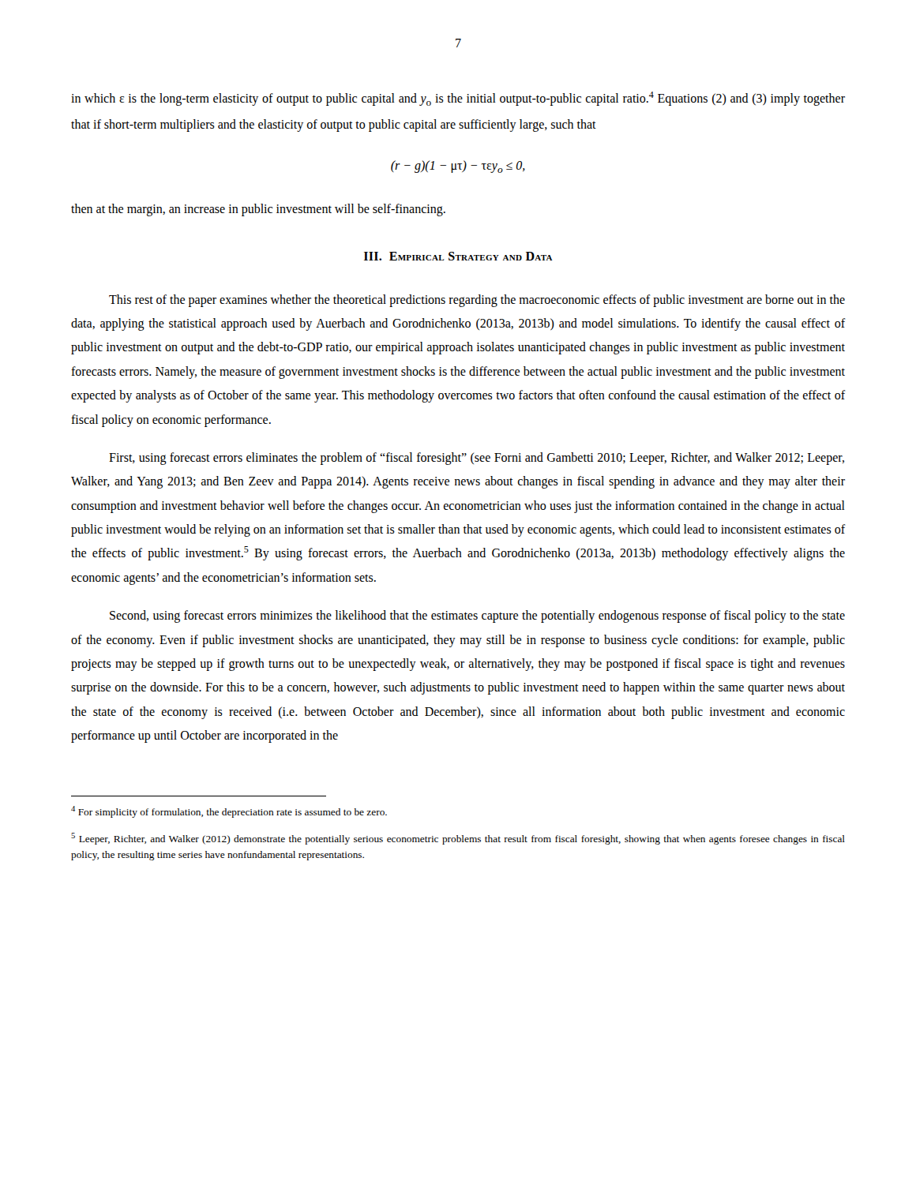7
in which ε is the long-term elasticity of output to public capital and yo is the initial output-to-public capital ratio.4 Equations (2) and (3) imply together that if short-term multipliers and the elasticity of output to public capital are sufficiently large, such that
(r − g)(1 − μτ) − τε yo ≤ 0,
then at the margin, an increase in public investment will be self-financing.
III. Empirical Strategy and Data
This rest of the paper examines whether the theoretical predictions regarding the macroeconomic effects of public investment are borne out in the data, applying the statistical approach used by Auerbach and Gorodnichenko (2013a, 2013b) and model simulations. To identify the causal effect of public investment on output and the debt-to-GDP ratio, our empirical approach isolates unanticipated changes in public investment as public investment forecasts errors. Namely, the measure of government investment shocks is the difference between the actual public investment and the public investment expected by analysts as of October of the same year. This methodology overcomes two factors that often confound the causal estimation of the effect of fiscal policy on economic performance.
First, using forecast errors eliminates the problem of “fiscal foresight” (see Forni and Gambetti 2010; Leeper, Richter, and Walker 2012; Leeper, Walker, and Yang 2013; and Ben Zeev and Pappa 2014). Agents receive news about changes in fiscal spending in advance and they may alter their consumption and investment behavior well before the changes occur. An econometrician who uses just the information contained in the change in actual public investment would be relying on an information set that is smaller than that used by economic agents, which could lead to inconsistent estimates of the effects of public investment.5 By using forecast errors, the Auerbach and Gorodnichenko (2013a, 2013b) methodology effectively aligns the economic agents’ and the econometrician’s information sets.
Second, using forecast errors minimizes the likelihood that the estimates capture the potentially endogenous response of fiscal policy to the state of the economy. Even if public investment shocks are unanticipated, they may still be in response to business cycle conditions: for example, public projects may be stepped up if growth turns out to be unexpectedly weak, or alternatively, they may be postponed if fiscal space is tight and revenues surprise on the downside. For this to be a concern, however, such adjustments to public investment need to happen within the same quarter news about the state of the economy is received (i.e. between October and December), since all information about both public investment and economic performance up until October are incorporated in the
4 For simplicity of formulation, the depreciation rate is assumed to be zero.
5 Leeper, Richter, and Walker (2012) demonstrate the potentially serious econometric problems that result from fiscal foresight, showing that when agents foresee changes in fiscal policy, the resulting time series have nonfundamental representations.